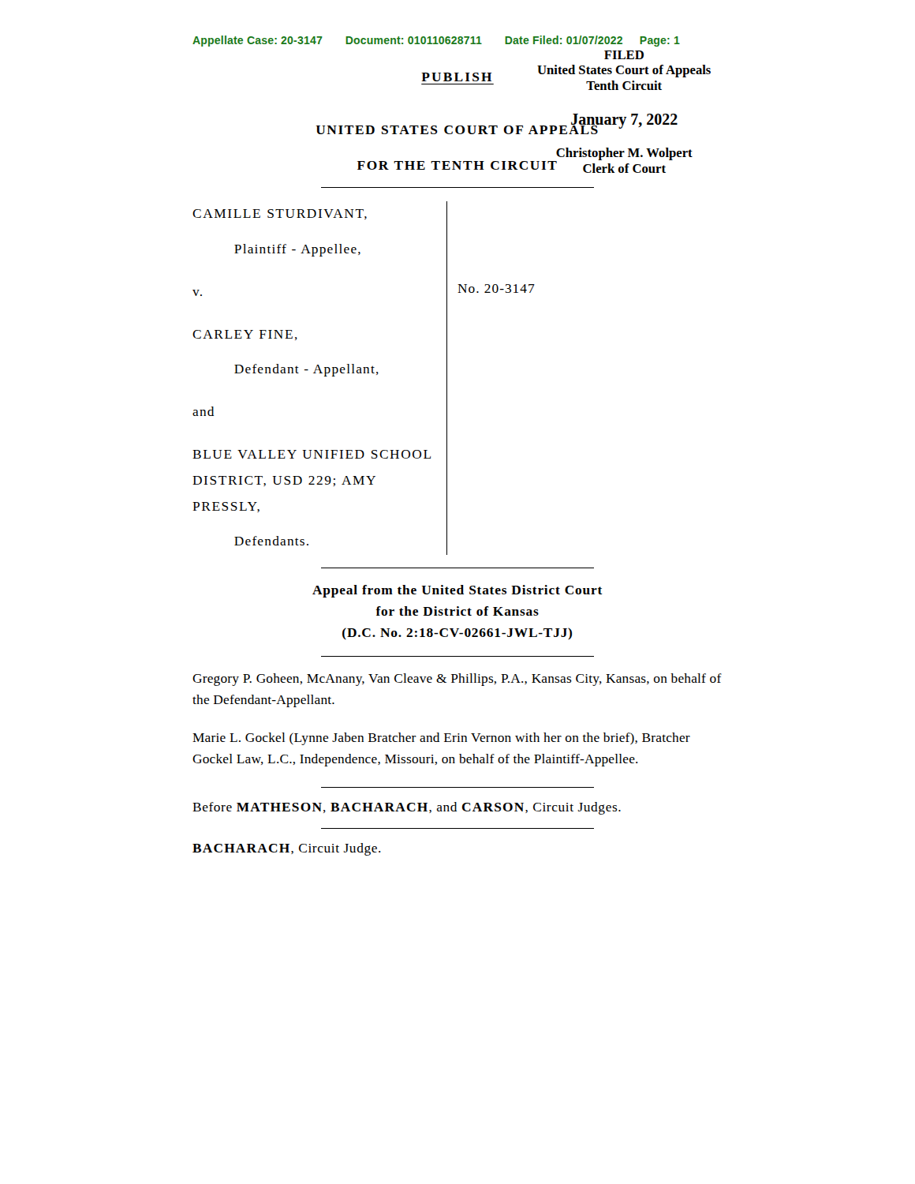Appellate Case: 20-3147 Document: 010110628711 Date Filed: 01/07/2022 Page: 1
FILED
United States Court of Appeals
Tenth Circuit
January 7, 2022
Christopher M. Wolpert
Clerk of Court
PUBLISH
UNITED STATES COURT OF APPEALS FOR THE TENTH CIRCUIT
| CAMILLE STURDIVANT, Plaintiff - Appellee, v. CARLEY FINE, Defendant - Appellant, and BLUE VALLEY UNIFIED SCHOOL DISTRICT, USD 229; AMY PRESSLY, Defendants. | | No. 20-3147 |
Appeal from the United States District Court
for the District of Kansas
(D.C. No. 2:18-CV-02661-JWL-TJJ)
Gregory P. Goheen, McAnany, Van Cleave & Phillips, P.A., Kansas City, Kansas, on behalf of the Defendant-Appellant.
Marie L. Gockel (Lynne Jaben Bratcher and Erin Vernon with her on the brief), Bratcher Gockel Law, L.C., Independence, Missouri, on behalf of the Plaintiff-Appellee.
Before MATHESON, BACHARACH, and CARSON, Circuit Judges.
BACHARACH, Circuit Judge.